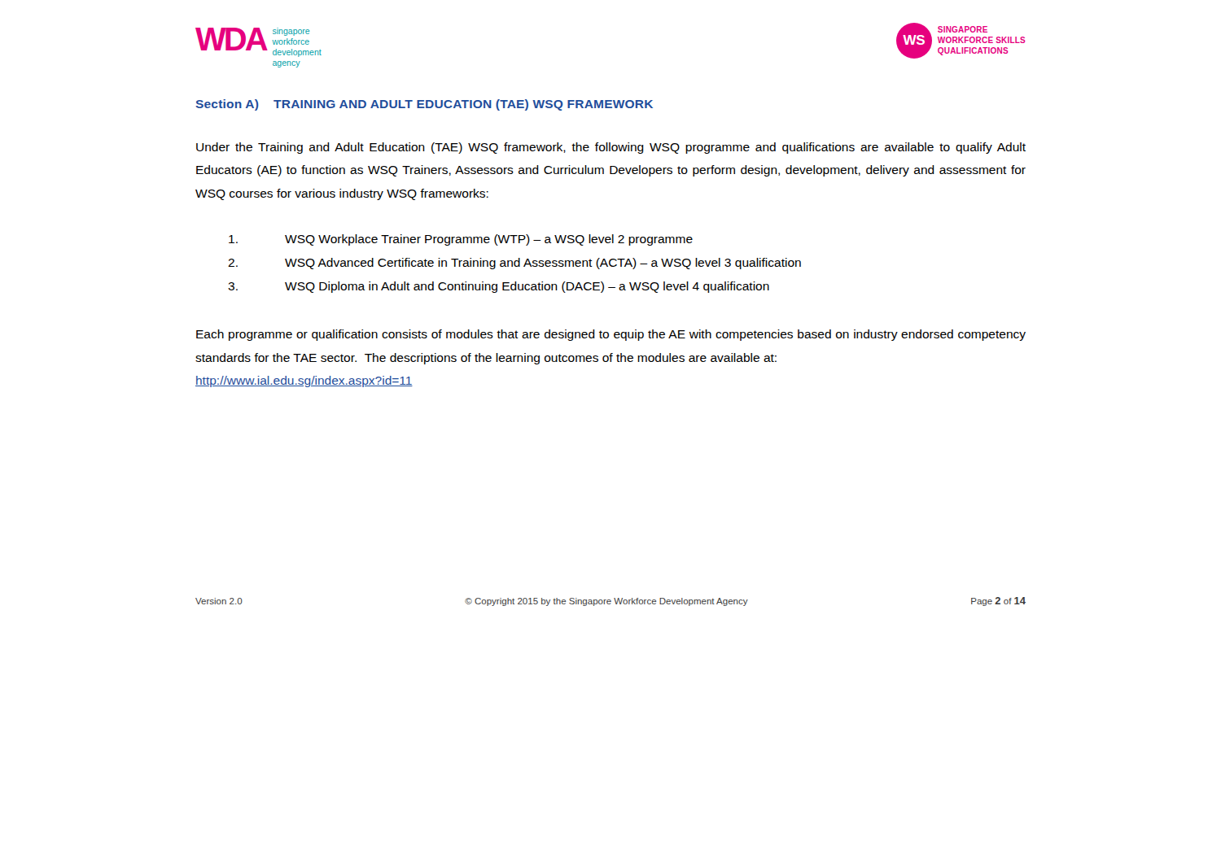WDA
singapore
workforce
development
agency
WS
SINGAPORE
WORKFORCE SKILLS
QUALIFICATIONS
Section A) TRAINING AND ADULT EDUCATION (TAE) WSQ FRAMEWORK
Under the Training and Adult Education (TAE) WSQ framework, the following WSQ programme and qualifications are available to qualify Adult Educators (AE) to function as WSQ Trainers, Assessors and Curriculum Developers to perform design, development, delivery and assessment for WSQ courses for various industry WSQ frameworks:
WSQ Workplace Trainer Programme (WTP) – a WSQ level 2 programme
WSQ Advanced Certificate in Training and Assessment (ACTA) – a WSQ level 3 qualification
WSQ Diploma in Adult and Continuing Education (DACE) – a WSQ level 4 qualification
Each programme or qualification consists of modules that are designed to equip the AE with competencies based on industry endorsed competency standards for the TAE sector. The descriptions of the learning outcomes of the modules are available at:
http://www.ial.edu.sg/index.aspx?id=11
Version 2.0
© Copyright 2015 by the Singapore Workforce Development Agency
Page 2 of 14